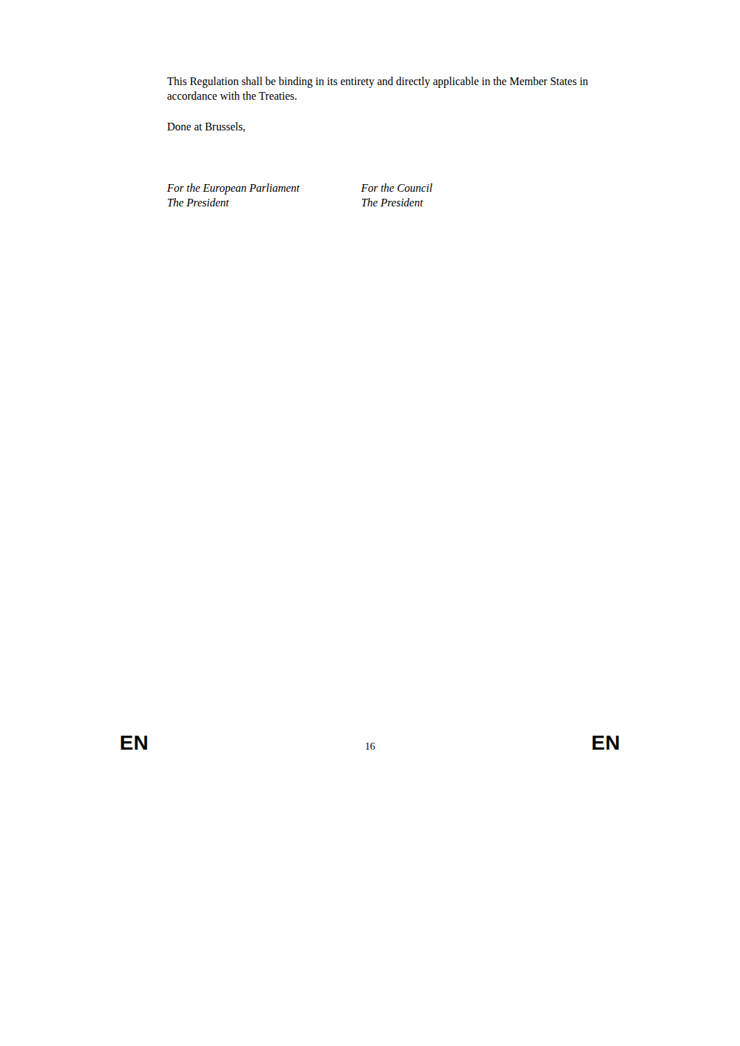This Regulation shall be binding in its entirety and directly applicable in the Member States in accordance with the Treaties.
Done at Brussels,
For the European Parliament
The President
For the Council
The President
EN
16
EN